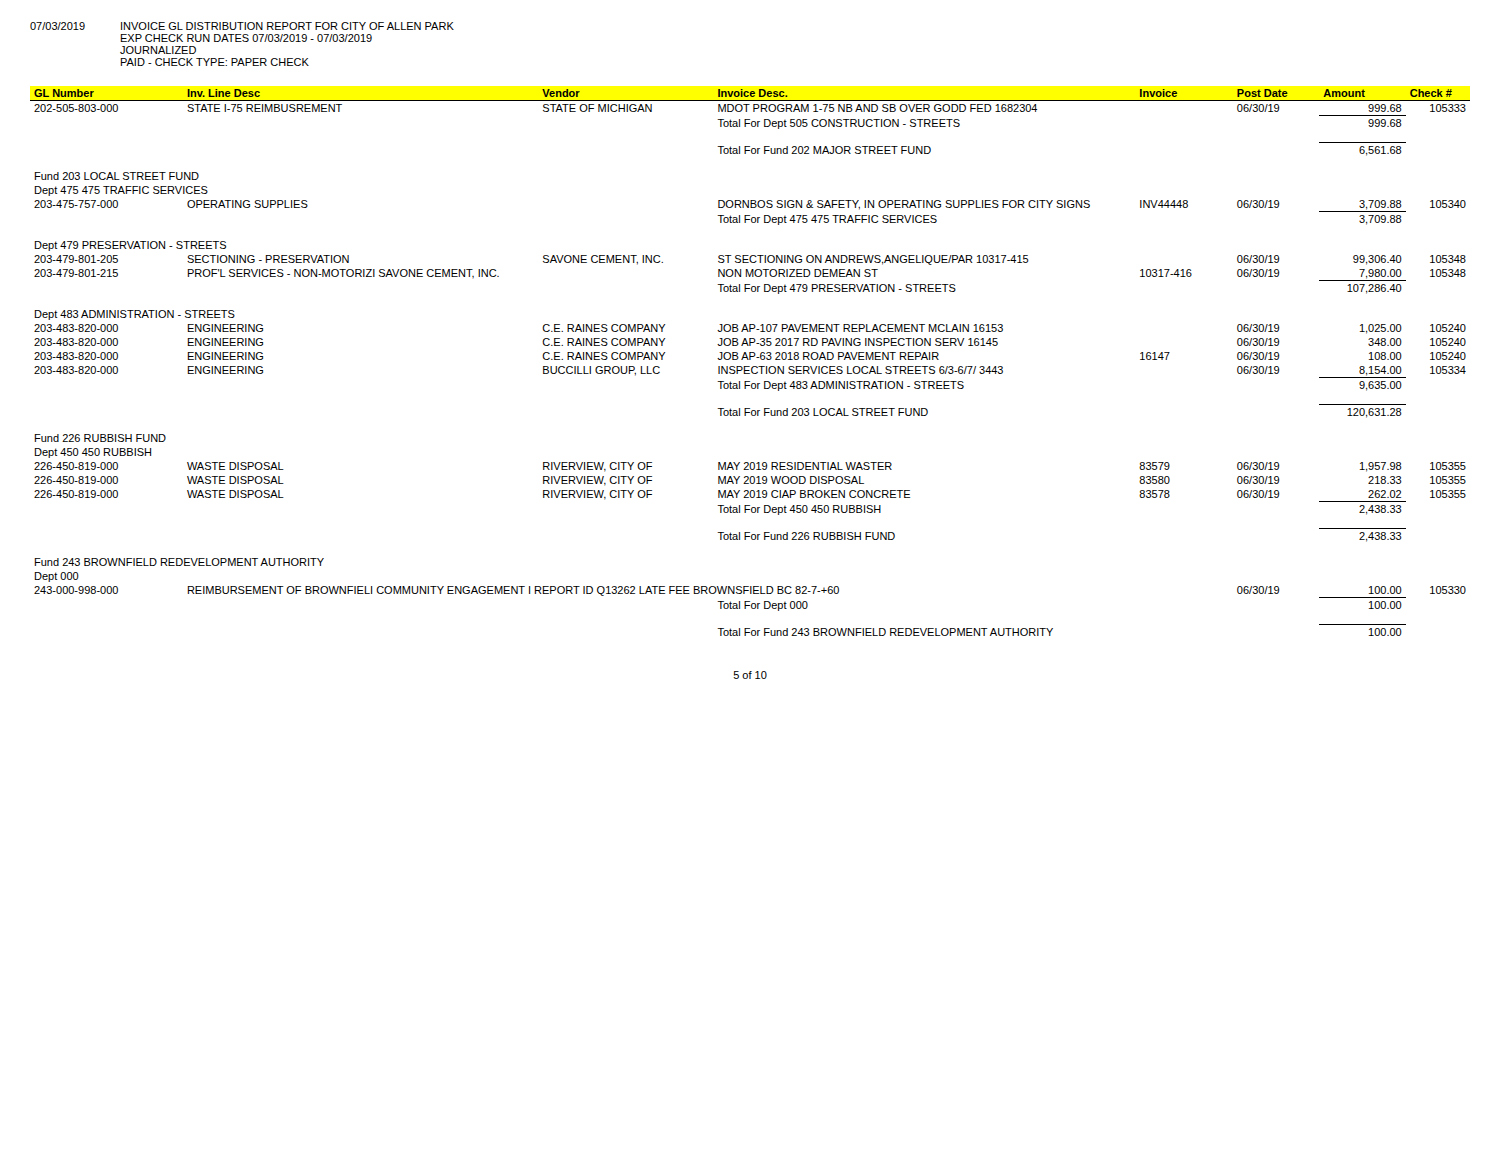| 07/03/2019 | INVOICE GL DISTRIBUTION REPORT FOR CITY OF ALLEN PARK |
| | EXP CHECK RUN DATES 07/03/2019 - 07/03/2019 |
| | JOURNALIZED |
| | PAID - CHECK TYPE: PAPER CHECK |
| GL Number | Inv. Line Desc | Vendor | Invoice Desc. | Invoice | Post Date | Amount | Check # |
| --- | --- | --- | --- | --- | --- | --- | --- |
| 202-505-803-000 | STATE I-75 REIMBUSREMENT | STATE OF MICHIGAN | MDOT PROGRAM 1-75 NB AND SB OVER GODD FED 1682304 | | 06/30/19 | 999.68 | 105333 |
| | | | Total For Dept 505 CONSTRUCTION - STREETS | | | 999.68 | |
| | | | Total For Fund 202 MAJOR STREET FUND | | | 6,561.68 | |
| Fund 203 LOCAL STREET FUND |
| Dept 475 475 TRAFFIC SERVICES |
| 203-475-757-000 | OPERATING SUPPLIES | | DORNBOS SIGN & SAFETY, IN OPERATING SUPPLIES FOR CITY SIGNS | INV44448 | 06/30/19 | 3,709.88 | 105340 |
| | | | Total For Dept 475 475 TRAFFIC SERVICES | | | 3,709.88 | |
| Dept 479 PRESERVATION - STREETS |
| 203-479-801-205 | SECTIONING - PRESERVATION | SAVONE CEMENT, INC. | ST SECTIONING ON ANDREWS,ANGELIQUE/PAR 10317-415 | | 06/30/19 | 99,306.40 | 105348 |
| 203-479-801-215 | PROF'L SERVICES - NON-MOTORIZI SAVONE CEMENT, INC. | | NON MOTORIZED DEMEAN ST | 10317-416 | 06/30/19 | 7,980.00 | 105348 |
| | | | Total For Dept 479 PRESERVATION - STREETS | | | 107,286.40 | |
| Dept 483 ADMINISTRATION - STREETS |
| 203-483-820-000 | ENGINEERING | C.E. RAINES COMPANY | JOB AP-107 PAVEMENT REPLACEMENT MCLAIN 16153 | | 06/30/19 | 1,025.00 | 105240 |
| 203-483-820-000 | ENGINEERING | C.E. RAINES COMPANY | JOB AP-35 2017 RD PAVING INSPECTION SERV 16145 | | 06/30/19 | 348.00 | 105240 |
| 203-483-820-000 | ENGINEERING | C.E. RAINES COMPANY | JOB AP-63 2018 ROAD PAVEMENT REPAIR | 16147 | 06/30/19 | 108.00 | 105240 |
| 203-483-820-000 | ENGINEERING | BUCCILLI GROUP, LLC | INSPECTION SERVICES LOCAL STREETS 6/3-6/7/ 3443 | | 06/30/19 | 8,154.00 | 105334 |
| | | | Total For Dept 483 ADMINISTRATION - STREETS | | | 9,635.00 | |
| | | | Total For Fund 203 LOCAL STREET FUND | | | 120,631.28 | |
| Fund 226 RUBBISH FUND |
| Dept 450 450 RUBBISH |
| 226-450-819-000 | WASTE DISPOSAL | RIVERVIEW, CITY OF | MAY 2019 RESIDENTIAL WASTER | 83579 | 06/30/19 | 1,957.98 | 105355 |
| 226-450-819-000 | WASTE DISPOSAL | RIVERVIEW, CITY OF | MAY 2019 WOOD DISPOSAL | 83580 | 06/30/19 | 218.33 | 105355 |
| 226-450-819-000 | WASTE DISPOSAL | RIVERVIEW, CITY OF | MAY 2019 CIAP BROKEN CONCRETE | 83578 | 06/30/19 | 262.02 | 105355 |
| | | | Total For Dept 450 450 RUBBISH | | | 2,438.33 | |
| | | | Total For Fund 226 RUBBISH FUND | | | 2,438.33 | |
| Fund 243 BROWNFIELD REDEVELOPMENT AUTHORITY |
| Dept 000 |
| 243-000-998-000 | REIMBURSEMENT OF BROWNFIELI COMMUNITY ENGAGEMENT I REPORT ID Q13262 LATE FEE BROWNSFIELD BC 82-7-+60 | 06/30/19 | 100.00 | 105330 |
| | | | Total For Dept 000 | | | 100.00 | |
| | | | Total For Fund 243 BROWNFIELD REDEVELOPMENT AUTHORITY | | | 100.00 | |
5 of 10